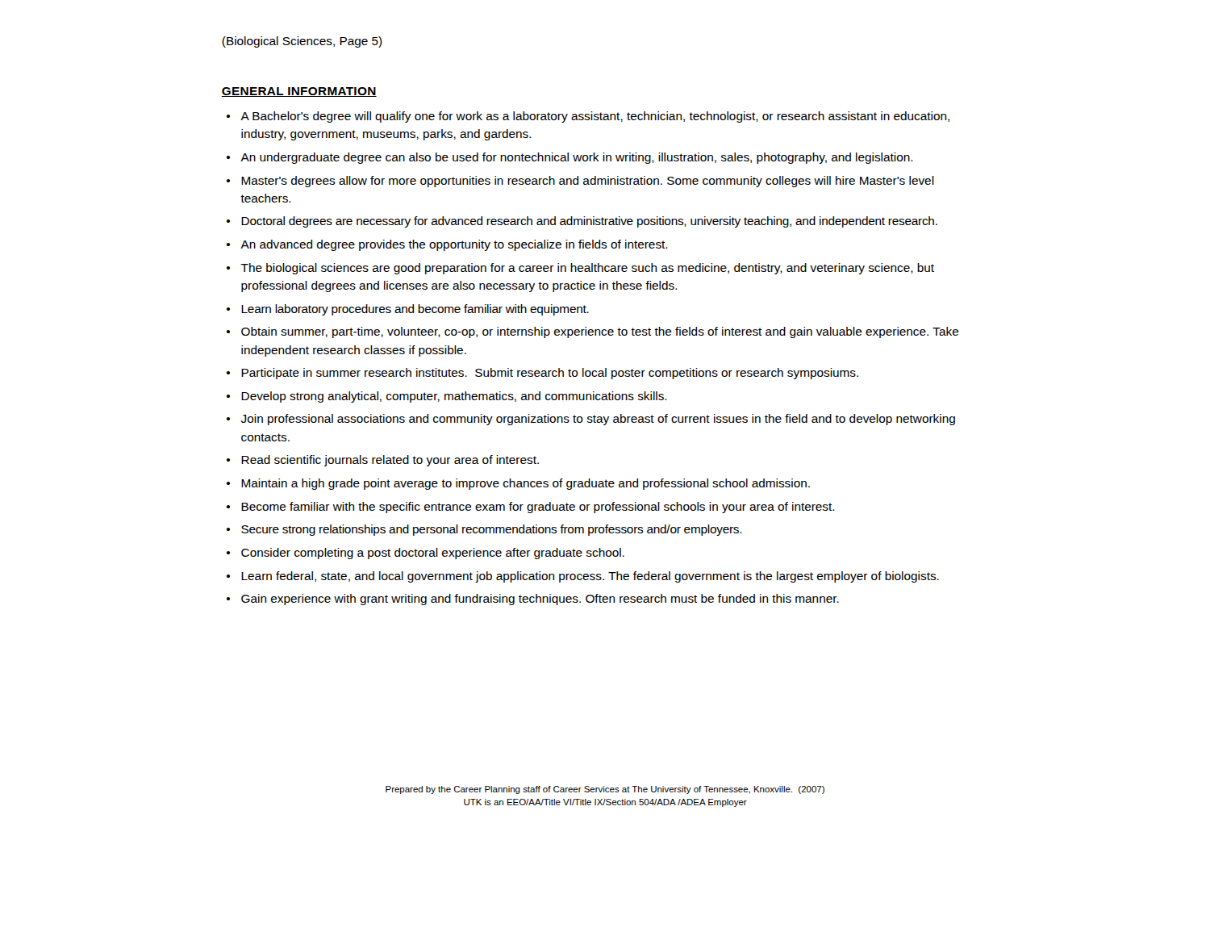(Biological Sciences, Page 5)
GENERAL INFORMATION
A Bachelor's degree will qualify one for work as a laboratory assistant, technician, technologist, or research assistant in education, industry, government, museums, parks, and gardens.
An undergraduate degree can also be used for nontechnical work in writing, illustration, sales, photography, and legislation.
Master's degrees allow for more opportunities in research and administration. Some community colleges will hire Master's level teachers.
Doctoral degrees are necessary for advanced research and administrative positions, university teaching, and independent research.
An advanced degree provides the opportunity to specialize in fields of interest.
The biological sciences are good preparation for a career in healthcare such as medicine, dentistry, and veterinary science, but professional degrees and licenses are also necessary to practice in these fields.
Learn laboratory procedures and become familiar with equipment.
Obtain summer, part-time, volunteer, co-op, or internship experience to test the fields of interest and gain valuable experience. Take independent research classes if possible.
Participate in summer research institutes. Submit research to local poster competitions or research symposiums.
Develop strong analytical, computer, mathematics, and communications skills.
Join professional associations and community organizations to stay abreast of current issues in the field and to develop networking contacts.
Read scientific journals related to your area of interest.
Maintain a high grade point average to improve chances of graduate and professional school admission.
Become familiar with the specific entrance exam for graduate or professional schools in your area of interest.
Secure strong relationships and personal recommendations from professors and/or employers.
Consider completing a post doctoral experience after graduate school.
Learn federal, state, and local government job application process. The federal government is the largest employer of biologists.
Gain experience with grant writing and fundraising techniques. Often research must be funded in this manner.
Prepared by the Career Planning staff of Career Services at The University of Tennessee, Knoxville. (2007)
UTK is an EEO/AA/Title VI/Title IX/Section 504/ADA /ADEA Employer